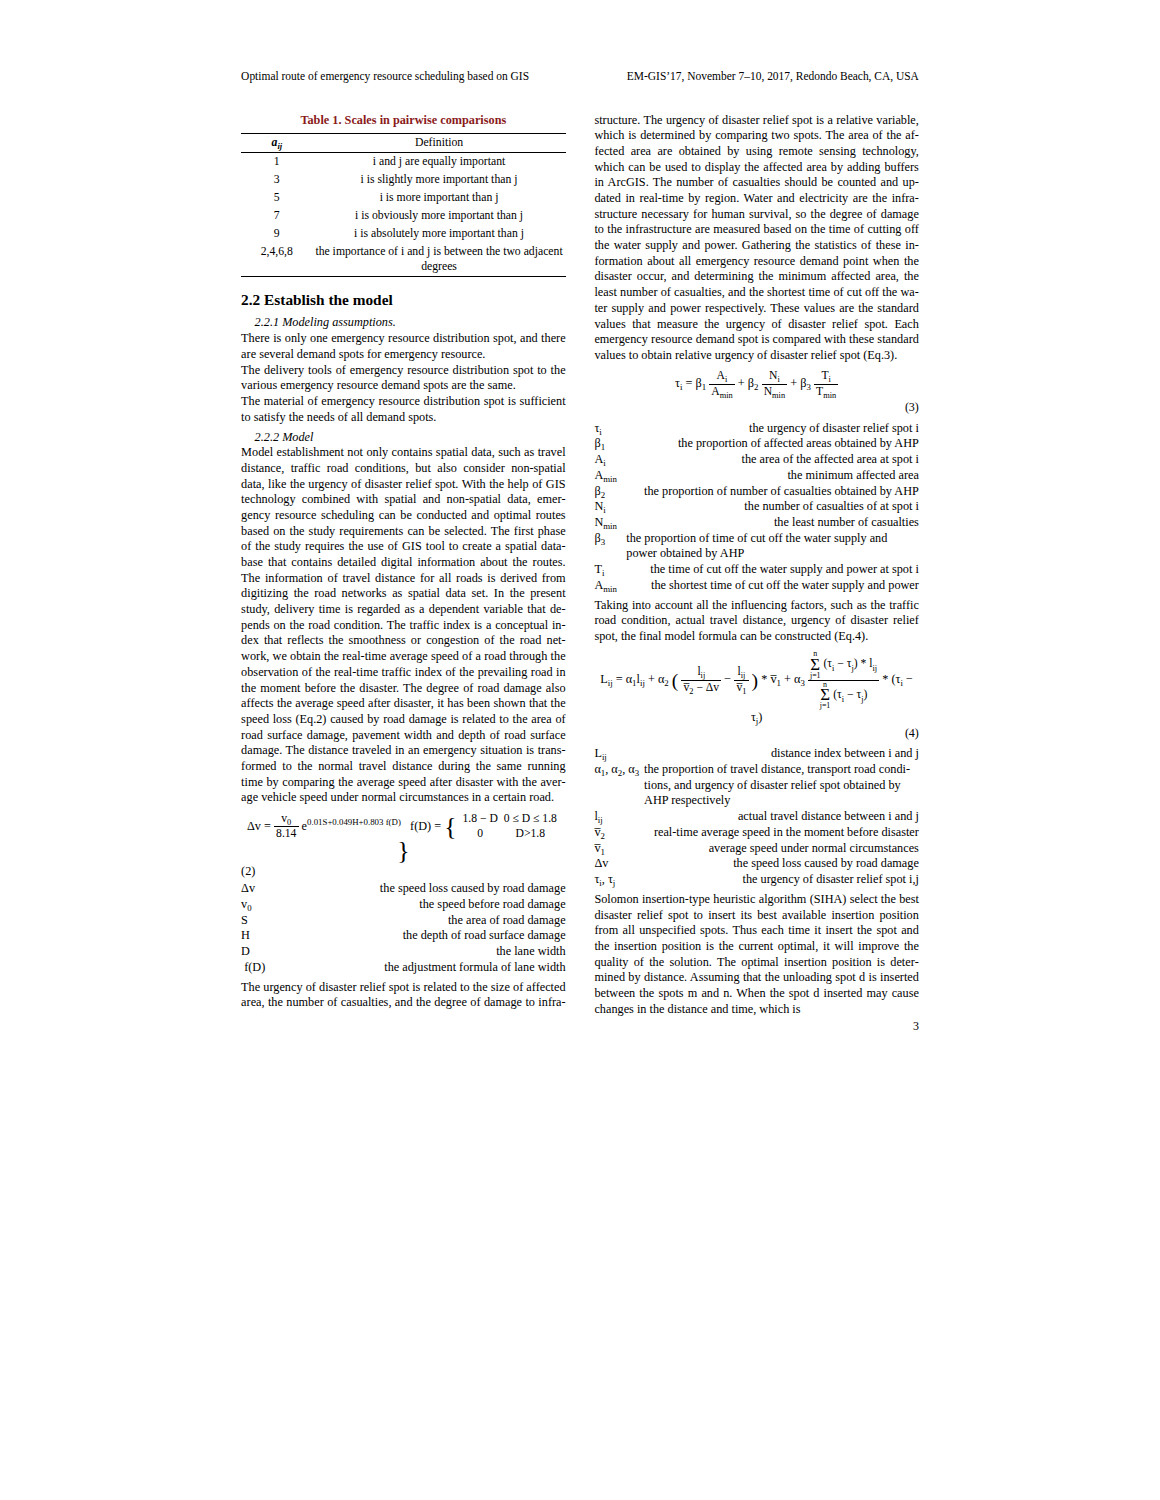Optimal route of emergency resource scheduling based on GIS
EM-GIS’17, November 7–10, 2017, Redondo Beach, CA, USA
Table 1. Scales in pairwise comparisons
| a ij | Definition |
| --- | --- |
| 1 | i and j are equally important |
| 3 | i is slightly more important than j |
| 5 | i is more important than j |
| 7 | i is obviously more important than j |
| 9 | i is absolutely more important than j |
| 2,4,6,8 | the importance of i and j is between the two adjacent degrees |
2.2 Establish the model
2.2.1 Modeling assumptions.
There is only one emergency resource distribution spot, and there are several demand spots for emergency resource.
The delivery tools of emergency resource distribution spot to the various emergency resource demand spots are the same.
The material of emergency resource distribution spot is sufficient to satisfy the needs of all demand spots.
2.2.2 Model
Model establishment not only contains spatial data, such as travel distance, traffic road conditions, but also consider non-spatial data, like the urgency of disaster relief spot. With the help of GIS technology combined with spatial and non-spatial data, emergency resource scheduling can be conducted and optimal routes based on the study requirements can be selected. The first phase of the study requires the use of GIS tool to create a spatial database that contains detailed digital information about the routes. The information of travel distance for all roads is derived from digitizing the road networks as spatial data set. In the present study, delivery time is regarded as a dependent variable that depends on the road condition. The traffic index is a conceptual index that reflects the smoothness or congestion of the road network, we obtain the real-time average speed of a road through the observation of the real-time traffic index of the prevailing road in the moment before the disaster. The degree of road damage also affects the average speed after disaster, it has been shown that the speed loss (Eq.2) caused by road damage is related to the area of road surface damage, pavement width and depth of road surface damage. The distance traveled in an emergency situation is transformed to the normal travel distance during the same running time by comparing the average speed after disaster with the average vehicle speed under normal circumstances in a certain road.
Δv = v08.14 e0.01S+0.049H+0.803 f(D) f(D) = {
| 1.8 − D | 0 ≤ D ≤ 1.8 |
| 0 | D>1.8 |
}
(2)
Δv the speed loss caused by road damage
v0 the speed before road damage
Sthe area of road damage
Hthe depth of road surface damage
Dthe lane width
f(D) the adjustment formula of lane width
The urgency of disaster relief spot is related to the size of affected area, the number of casualties, and the degree of damage to infrastructure. The urgency of disaster relief spot is a relative variable, which is determined by comparing two spots. The area of the affected area are obtained by using remote sensing technology, which can be used to display the affected area by adding buffers in ArcGIS. The number of casualties should be counted and updated in real-time by region. Water and electricity are the infrastructure necessary for human survival, so the degree of damage to the infrastructure are measured based on the time of cutting off the water supply and power. Gathering the statistics of these information about all emergency resource demand point when the disaster occur, and determining the minimum affected area, the least number of casualties, and the shortest time of cut off the water supply and power respectively. These values are the standard values that measure the urgency of disaster relief spot. Each emergency resource demand spot is compared with these standard values to obtain relative urgency of disaster relief spot (Eq.3).
τi = β1 Ai Amin + β2 Ni Nmin + β3 Ti Tmin
(3)
τi the urgency of disaster relief spot i
β1 the proportion of affected areas obtained by AHP
Ai the area of the affected area at spot i
Amin the minimum affected area
β2 the proportion of number of casualties obtained by AHP
Ni the number of casualties of at spot i
Nmin the least number of casualties
β3 the proportion of time of cut off the water supply and power obtained by AHP
Ti the time of cut off the water supply and power at spot i
Amin the shortest time of cut off the water supply and power
Taking into account all the influencing factors, such as the traffic road condition, actual travel distance, urgency of disaster relief spot, the final model formula can be constructed (Eq.4).
Lij = α1lij + α2 ( lij v̅2 − Δv − lij v̅1 ) * v̅1 + α3 nΣj=1 (τi − τj) * lij nΣj=1 (τi − τj) * (τi − τj)
(4)
Lij distance index between i and j
α1, α2, α3 the proportion of travel distance, transport road conditions, and urgency of disaster relief spot obtained by AHP respectively
lij actual travel distance between i and j
v̅2 real-time average speed in the moment before disaster
v̅1 average speed under normal circumstances
Δv the speed loss caused by road damage
τi, τj the urgency of disaster relief spot i,j
Solomon insertion-type heuristic algorithm (SIHA) select the best disaster relief spot to insert its best available insertion position from all unspecified spots. Thus each time it insert the spot and the insertion position is the current optimal, it will improve the quality of the solution. The optimal insertion position is determined by distance. Assuming that the unloading spot d is inserted between the spots m and n. When the spot d inserted may cause changes in the distance and time, which is
3